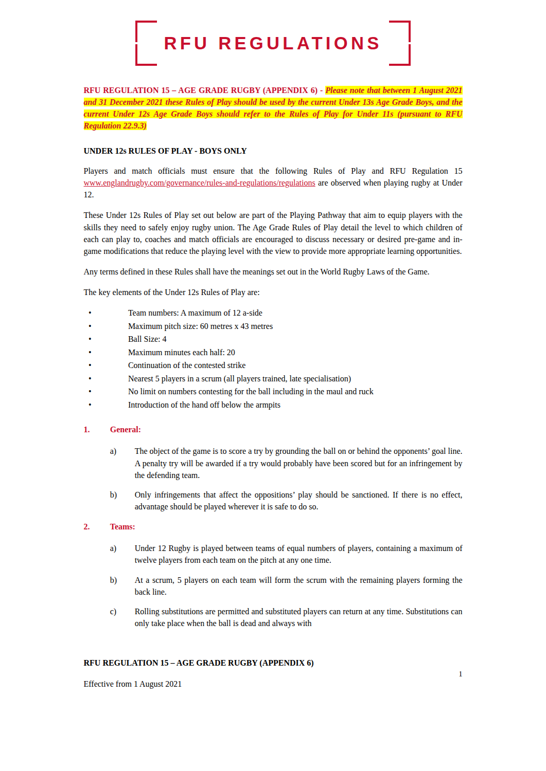RFU REGULATIONS
RFU REGULATION 15 – AGE GRADE RUGBY (APPENDIX 6) - Please note that between 1 August 2021 and 31 December 2021 these Rules of Play should be used by the current Under 13s Age Grade Boys, and the current Under 12s Age Grade Boys should refer to the Rules of Play for Under 11s (pursuant to RFU Regulation 22.9.3)
UNDER 12s RULES OF PLAY - BOYS ONLY
Players and match officials must ensure that the following Rules of Play and RFU Regulation 15 www.englandrugby.com/governance/rules-and-regulations/regulations are observed when playing rugby at Under 12.
These Under 12s Rules of Play set out below are part of the Playing Pathway that aim to equip players with the skills they need to safely enjoy rugby union. The Age Grade Rules of Play detail the level to which children of each can play to, coaches and match officials are encouraged to discuss necessary or desired pre-game and in-game modifications that reduce the playing level with the view to provide more appropriate learning opportunities.
Any terms defined in these Rules shall have the meanings set out in the World Rugby Laws of the Game.
The key elements of the Under 12s Rules of Play are:
| • | Team numbers: A maximum of 12 a-side |
| • | Maximum pitch size: 60 metres x 43 metres |
| • | Ball Size: 4 |
| • | Maximum minutes each half: 20 |
| • | Continuation of the contested strike |
| • | Nearest 5 players in a scrum (all players trained, late specialisation) |
| • | No limit on numbers contesting for the ball including in the maul and ruck |
| • | Introduction of the hand off below the armpits |
1. General:
| a) | The object of the game is to score a try by grounding the ball on or behind the opponents’ goal line. A penalty try will be awarded if a try would probably have been scored but for an infringement by the defending team. |
| b) | Only infringements that affect the oppositions’ play should be sanctioned. If there is no effect, advantage should be played wherever it is safe to do so. |
2. Teams:
| a) | Under 12 Rugby is played between teams of equal numbers of players, containing a maximum of twelve players from each team on the pitch at any one time. |
| b) | At a scrum, 5 players on each team will form the scrum with the remaining players forming the back line. |
| c) | Rolling substitutions are permitted and substituted players can return at any time. Substitutions can only take place when the ball is dead and always with |
RFU REGULATION 15 – AGE GRADE RUGBY (APPENDIX 6)
1
Effective from 1 August 2021